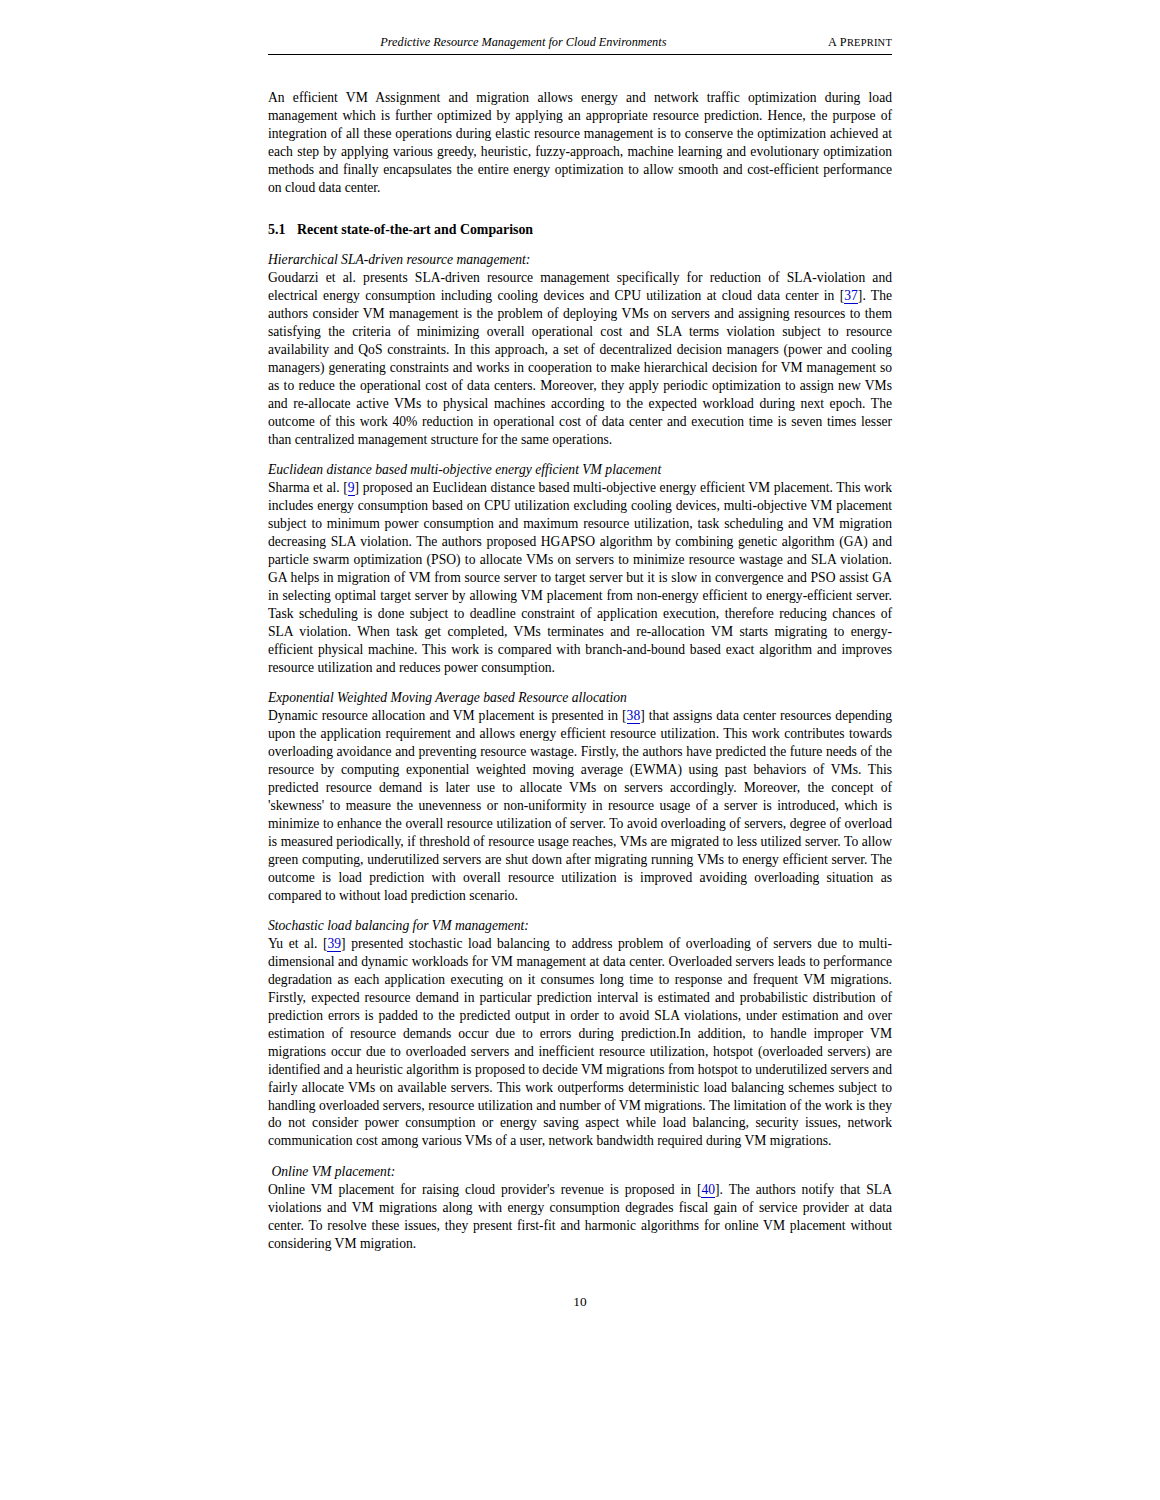Predictive Resource Management for Cloud Environments A PREPRINT
An efficient VM Assignment and migration allows energy and network traffic optimization during load management which is further optimized by applying an appropriate resource prediction. Hence, the purpose of integration of all these operations during elastic resource management is to conserve the optimization achieved at each step by applying various greedy, heuristic, fuzzy-approach, machine learning and evolutionary optimization methods and finally encapsulates the entire energy optimization to allow smooth and cost-efficient performance on cloud data center.
5.1 Recent state-of-the-art and Comparison
Hierarchical SLA-driven resource management:
Goudarzi et al. presents SLA-driven resource management specifically for reduction of SLA-violation and electrical energy consumption including cooling devices and CPU utilization at cloud data center in [37]. The authors consider VM management is the problem of deploying VMs on servers and assigning resources to them satisfying the criteria of minimizing overall operational cost and SLA terms violation subject to resource availability and QoS constraints. In this approach, a set of decentralized decision managers (power and cooling managers) generating constraints and works in cooperation to make hierarchical decision for VM management so as to reduce the operational cost of data centers. Moreover, they apply periodic optimization to assign new VMs and re-allocate active VMs to physical machines according to the expected workload during next epoch. The outcome of this work 40% reduction in operational cost of data center and execution time is seven times lesser than centralized management structure for the same operations.
Euclidean distance based multi-objective energy efficient VM placement
Sharma et al. [9] proposed an Euclidean distance based multi-objective energy efficient VM placement. This work includes energy consumption based on CPU utilization excluding cooling devices, multi-objective VM placement subject to minimum power consumption and maximum resource utilization, task scheduling and VM migration decreasing SLA violation. The authors proposed HGAPSO algorithm by combining genetic algorithm (GA) and particle swarm optimization (PSO) to allocate VMs on servers to minimize resource wastage and SLA violation. GA helps in migration of VM from source server to target server but it is slow in convergence and PSO assist GA in selecting optimal target server by allowing VM placement from non-energy efficient to energy-efficient server. Task scheduling is done subject to deadline constraint of application execution, therefore reducing chances of SLA violation. When task get completed, VMs terminates and re-allocation VM starts migrating to energy-efficient physical machine. This work is compared with branch-and-bound based exact algorithm and improves resource utilization and reduces power consumption.
Exponential Weighted Moving Average based Resource allocation
Dynamic resource allocation and VM placement is presented in [38] that assigns data center resources depending upon the application requirement and allows energy efficient resource utilization. This work contributes towards overloading avoidance and preventing resource wastage. Firstly, the authors have predicted the future needs of the resource by computing exponential weighted moving average (EWMA) using past behaviors of VMs. This predicted resource demand is later use to allocate VMs on servers accordingly. Moreover, the concept of 'skewness' to measure the unevenness or non-uniformity in resource usage of a server is introduced, which is minimize to enhance the overall resource utilization of server. To avoid overloading of servers, degree of overload is measured periodically, if threshold of resource usage reaches, VMs are migrated to less utilized server. To allow green computing, underutilized servers are shut down after migrating running VMs to energy efficient server. The outcome is load prediction with overall resource utilization is improved avoiding overloading situation as compared to without load prediction scenario.
Stochastic load balancing for VM management:
Yu et al. [39] presented stochastic load balancing to address problem of overloading of servers due to multi-dimensional and dynamic workloads for VM management at data center. Overloaded servers leads to performance degradation as each application executing on it consumes long time to response and frequent VM migrations. Firstly, expected resource demand in particular prediction interval is estimated and probabilistic distribution of prediction errors is padded to the predicted output in order to avoid SLA violations, under estimation and over estimation of resource demands occur due to errors during prediction.In addition, to handle improper VM migrations occur due to overloaded servers and inefficient resource utilization, hotspot (overloaded servers) are identified and a heuristic algorithm is proposed to decide VM migrations from hotspot to underutilized servers and fairly allocate VMs on available servers. This work outperforms deterministic load balancing schemes subject to handling overloaded servers, resource utilization and number of VM migrations. The limitation of the work is they do not consider power consumption or energy saving aspect while load balancing, security issues, network communication cost among various VMs of a user, network bandwidth required during VM migrations.
Online VM placement:
Online VM placement for raising cloud provider's revenue is proposed in [40]. The authors notify that SLA violations and VM migrations along with energy consumption degrades fiscal gain of service provider at data center. To resolve these issues, they present first-fit and harmonic algorithms for online VM placement without considering VM migration.
10